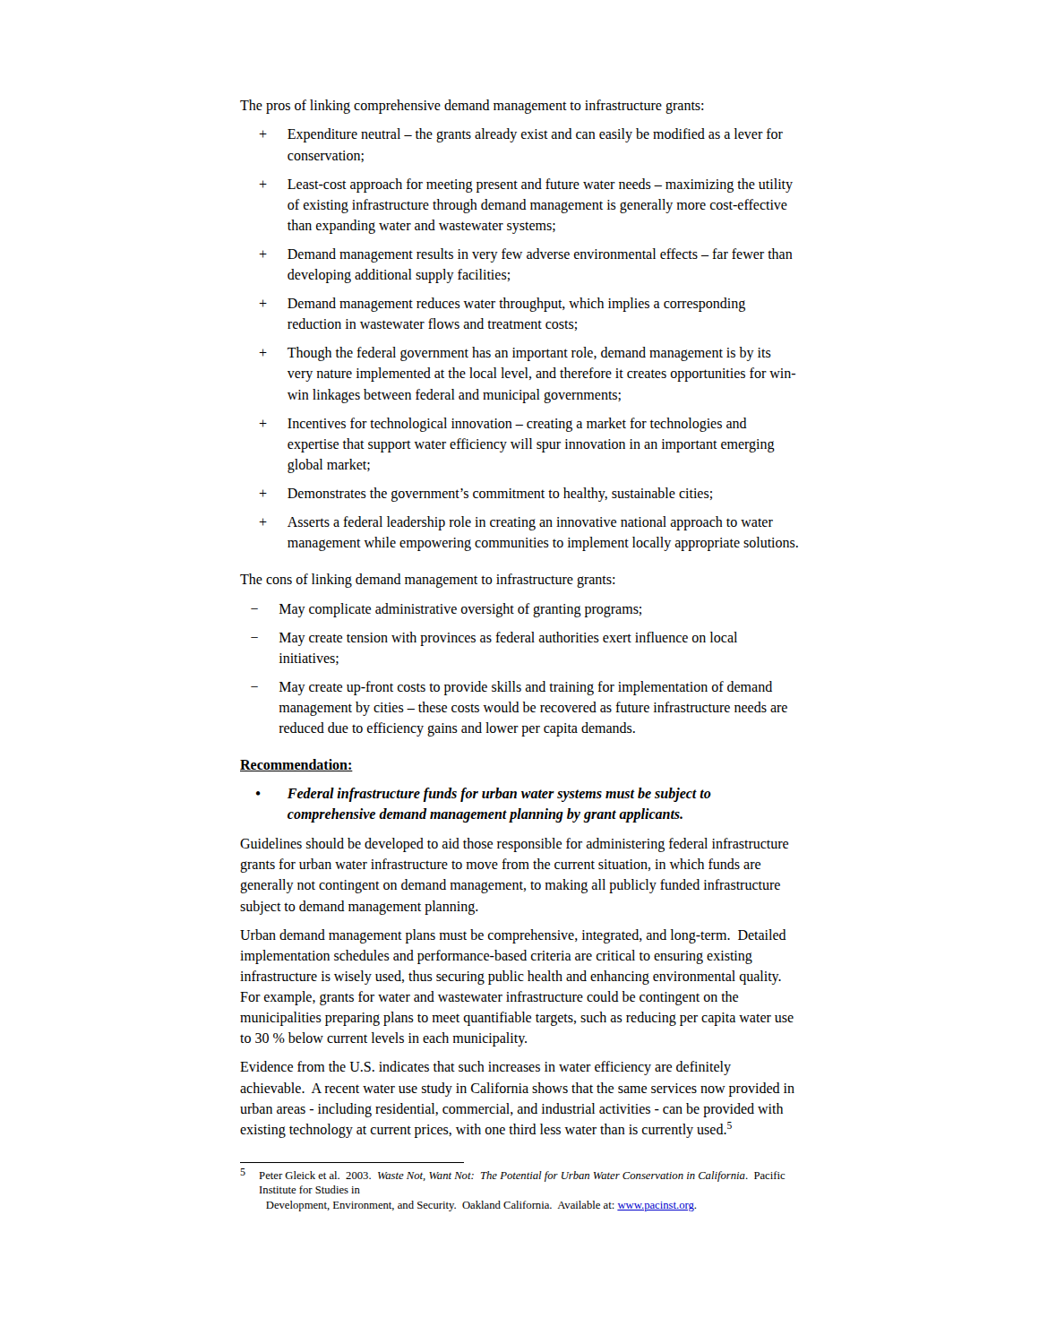The pros of linking comprehensive demand management to infrastructure grants:
Expenditure neutral – the grants already exist and can easily be modified as a lever for conservation;
Least-cost approach for meeting present and future water needs – maximizing the utility of existing infrastructure through demand management is generally more cost-effective than expanding water and wastewater systems;
Demand management results in very few adverse environmental effects – far fewer than developing additional supply facilities;
Demand management reduces water throughput, which implies a corresponding reduction in wastewater flows and treatment costs;
Though the federal government has an important role, demand management is by its very nature implemented at the local level, and therefore it creates opportunities for win-win linkages between federal and municipal governments;
Incentives for technological innovation – creating a market for technologies and expertise that support water efficiency will spur innovation in an important emerging global market;
Demonstrates the government’s commitment to healthy, sustainable cities;
Asserts a federal leadership role in creating an innovative national approach to water management while empowering communities to implement locally appropriate solutions.
The cons of linking demand management to infrastructure grants:
May complicate administrative oversight of granting programs;
May create tension with provinces as federal authorities exert influence on local initiatives;
May create up-front costs to provide skills and training for implementation of demand management by cities – these costs would be recovered as future infrastructure needs are reduced due to efficiency gains and lower per capita demands.
Recommendation:
Federal infrastructure funds for urban water systems must be subject to comprehensive demand management planning by grant applicants.
Guidelines should be developed to aid those responsible for administering federal infrastructure grants for urban water infrastructure to move from the current situation, in which funds are generally not contingent on demand management, to making all publicly funded infrastructure subject to demand management planning.
Urban demand management plans must be comprehensive, integrated, and long-term. Detailed implementation schedules and performance-based criteria are critical to ensuring existing infrastructure is wisely used, thus securing public health and enhancing environmental quality. For example, grants for water and wastewater infrastructure could be contingent on the municipalities preparing plans to meet quantifiable targets, such as reducing per capita water use to 30 % below current levels in each municipality.
Evidence from the U.S. indicates that such increases in water efficiency are definitely achievable. A recent water use study in California shows that the same services now provided in urban areas - including residential, commercial, and industrial activities - can be provided with existing technology at current prices, with one third less water than is currently used.5
5 Peter Gleick et al. 2003. Waste Not, Want Not: The Potential for Urban Water Conservation in California. Pacific Institute for Studies in Development, Environment, and Security. Oakland California. Available at: www.pacinst.org.